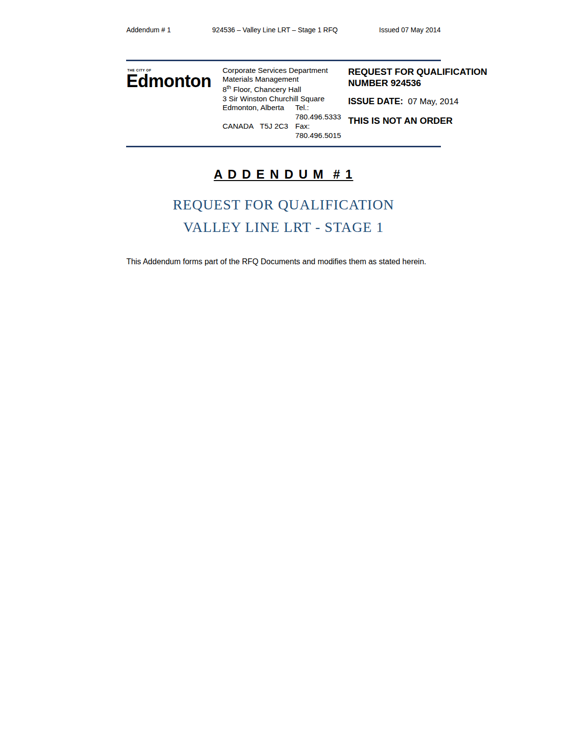Addendum # 1
924536 – Valley Line LRT – Stage 1 RFQ
Issued 07 May 2014
THE CITY OF Edmonton
Corporate Services Department
Materials Management
8th Floor, Chancery Hall
3 Sir Winston Churchill Square
Edmonton, Alberta Tel.: 780.496.5333
CANADA T5J 2C3 Fax: 780.496.5015
REQUEST FOR QUALIFICATION
NUMBER 924536
ISSUE DATE: 07 May, 2014
THIS IS NOT AN ORDER
A D D E N D U M # 1
REQUEST FOR QUALIFICATION
VALLEY LINE LRT - STAGE 1
This Addendum forms part of the RFQ Documents and modifies them as stated herein.